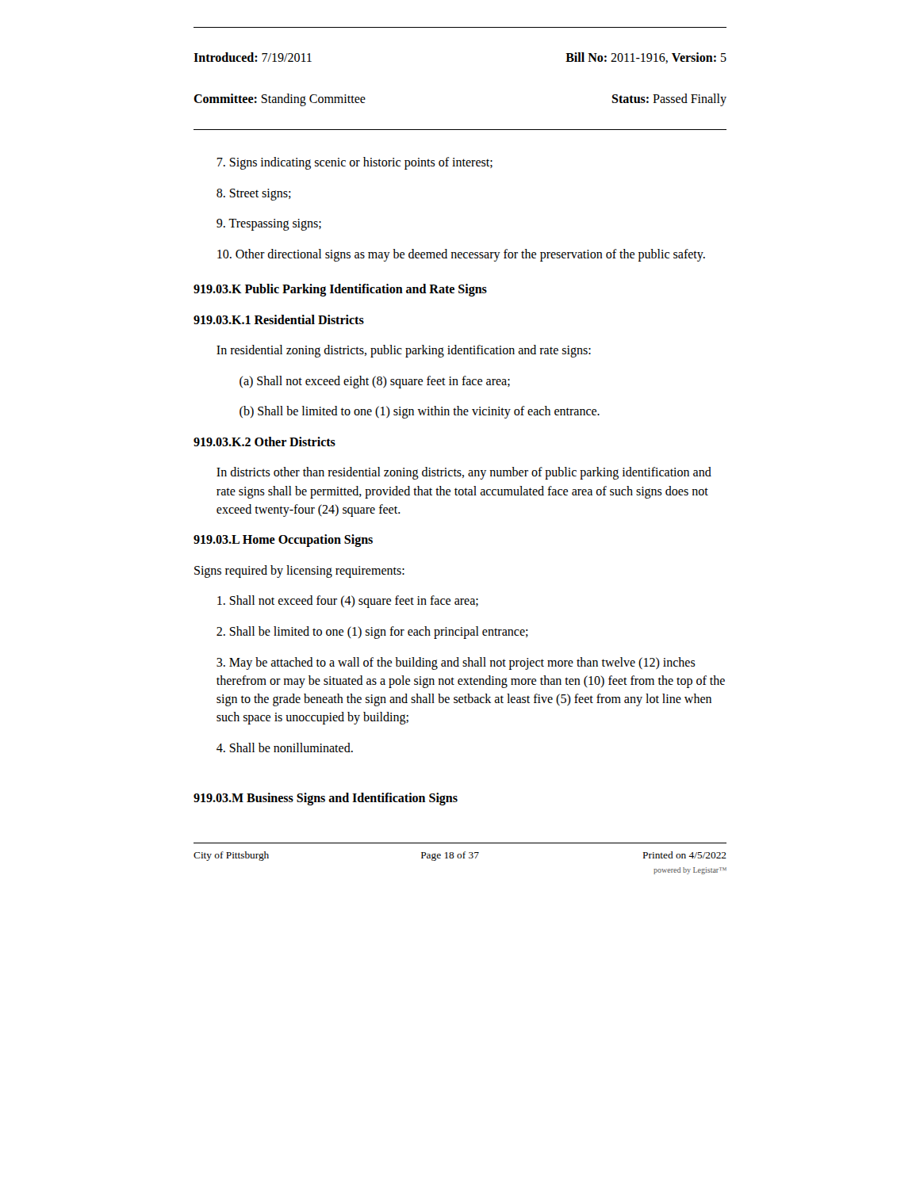| Introduced: 7/19/2011 | Bill No: 2011-1916, Version: 5 |
| Committee: Standing Committee | Status: Passed Finally |
7. Signs indicating scenic or historic points of interest;
8. Street signs;
9. Trespassing signs;
10. Other directional signs as may be deemed necessary for the preservation of the public safety.
919.03.K Public Parking Identification and Rate Signs
919.03.K.1 Residential Districts
In residential zoning districts, public parking identification and rate signs:
(a) Shall not exceed eight (8) square feet in face area;
(b) Shall be limited to one (1) sign within the vicinity of each entrance.
919.03.K.2 Other Districts
In districts other than residential zoning districts, any number of public parking identification and rate signs shall be permitted, provided that the total accumulated face area of such signs does not exceed twenty-four (24) square feet.
919.03.L Home Occupation Signs
Signs required by licensing requirements:
1. Shall not exceed four (4) square feet in face area;
2. Shall be limited to one (1) sign for each principal entrance;
3. May be attached to a wall of the building and shall not project more than twelve (12) inches therefrom or may be situated as a pole sign not extending more than ten (10) feet from the top of the sign to the grade beneath the sign and shall be setback at least five (5) feet from any lot line when such space is unoccupied by building;
4. Shall be nonilluminated.
919.03.M Business Signs and Identification Signs
| City of Pittsburgh | Page 18 of 37 | Printed on 4/5/2022 |
powered by Legistar™